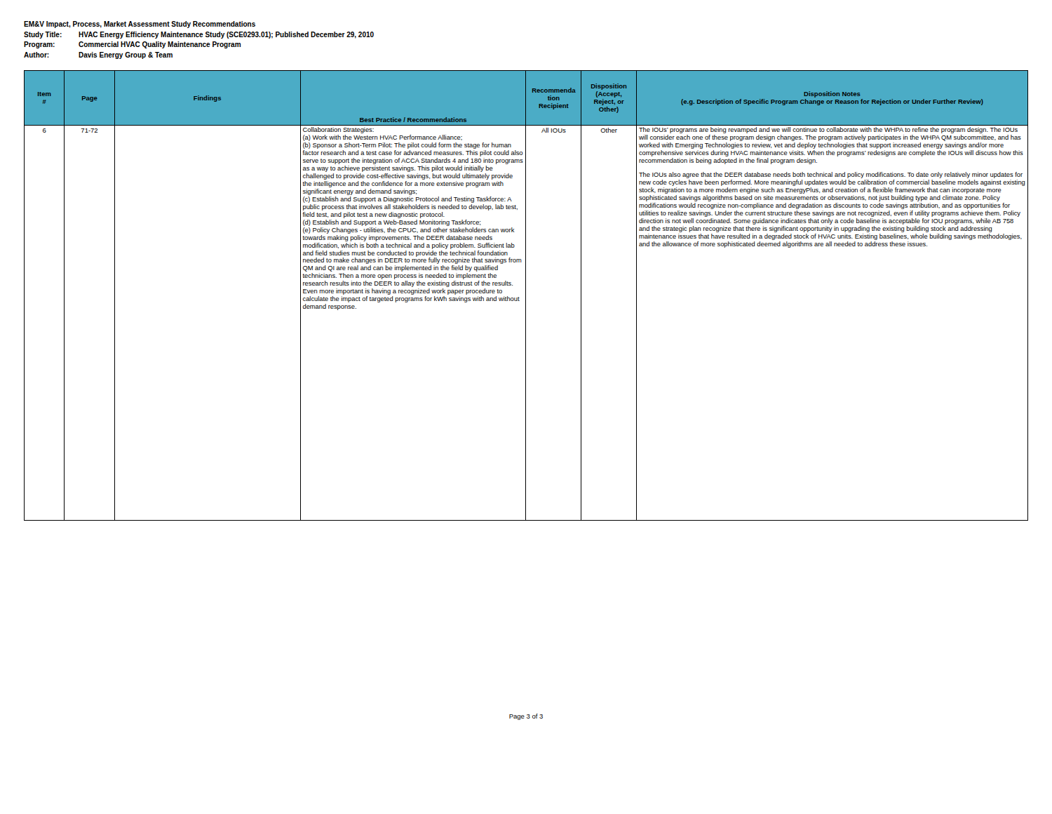EM&V Impact, Process, Market Assessment Study Recommendations
Study Title: HVAC Energy Efficiency Maintenance Study (SCE0293.01); Published December 29, 2010
Program: Commercial HVAC Quality Maintenance Program
Author: Davis Energy Group & Team
| Item # | Page | Findings | Best Practice / Recommendations | Recommenda tion Recipient | Disposition (Accept, Reject, or Other) | Disposition Notes (e.g. Description of Specific Program Change or Reason for Rejection or Under Further Review) |
| --- | --- | --- | --- | --- | --- | --- |
| 6 | 71-72 | | Collaboration Strategies: (a) Work with the Western HVAC Performance Alliance; (b) Sponsor a Short-Term Pilot: The pilot could form the stage for human factor research and a test case for advanced measures. This pilot could also serve to support the integration of ACCA Standards 4 and 180 into programs as a way to achieve persistent savings. This pilot would initially be challenged to provide cost-effective savings, but would ultimately provide the intelligence and the confidence for a more extensive program with significant energy and demand savings; (c) Establish and Support a Diagnostic Protocol and Testing Taskforce: A public process that involves all stakeholders is needed to develop, lab test, field test, and pilot test a new diagnostic protocol. (d) Establish and Support a Web-Based Monitoring Taskforce; (e) Policy Changes - utilities, the CPUC, and other stakeholders can work towards making policy improvements. The DEER database needs modification, which is both a technical and a policy problem. Sufficient lab and field studies must be conducted to provide the technical foundation needed to make changes in DEER to more fully recognize that savings from QM and QI are real and can be implemented in the field by qualified technicians. Then a more open process is needed to implement the research results into the DEER to allay the existing distrust of the results. Even more important is having a recognized work paper procedure to calculate the impact of targeted programs for kWh savings with and without demand response. | All IOUs | Other | The IOUs’ programs are being revamped and we will continue to collaborate with the WHPA to refine the program design. The IOUs will consider each one of these program design changes. The program actively participates in the WHPA QM subcommittee, and has worked with Emerging Technologies to review, vet and deploy technologies that support increased energy savings and/or more comprehensive services during HVAC maintenance visits. When the programs’ redesigns are complete the IOUs will discuss how this recommendation is being adopted in the final program design. The IOUs also agree that the DEER database needs both technical and policy modifications. To date only relatively minor updates for new code cycles have been performed. More meaningful updates would be calibration of commercial baseline models against existing stock, migration to a more modern engine such as EnergyPlus, and creation of a flexible framework that can incorporate more sophisticated savings algorithms based on site measurements or observations, not just building type and climate zone. Policy modifications would recognize non-compliance and degradation as discounts to code savings attribution, and as opportunities for utilities to realize savings. Under the current structure these savings are not recognized, even if utility programs achieve them. Policy direction is not well coordinated. Some guidance indicates that only a code baseline is acceptable for IOU programs, while AB 758 and the strategic plan recognize that there is significant opportunity in upgrading the existing building stock and addressing maintenance issues that have resulted in a degraded stock of HVAC units. Existing baselines, whole building savings methodologies, and the allowance of more sophisticated deemed algorithms are all needed to address these issues. |
Page 3 of 3